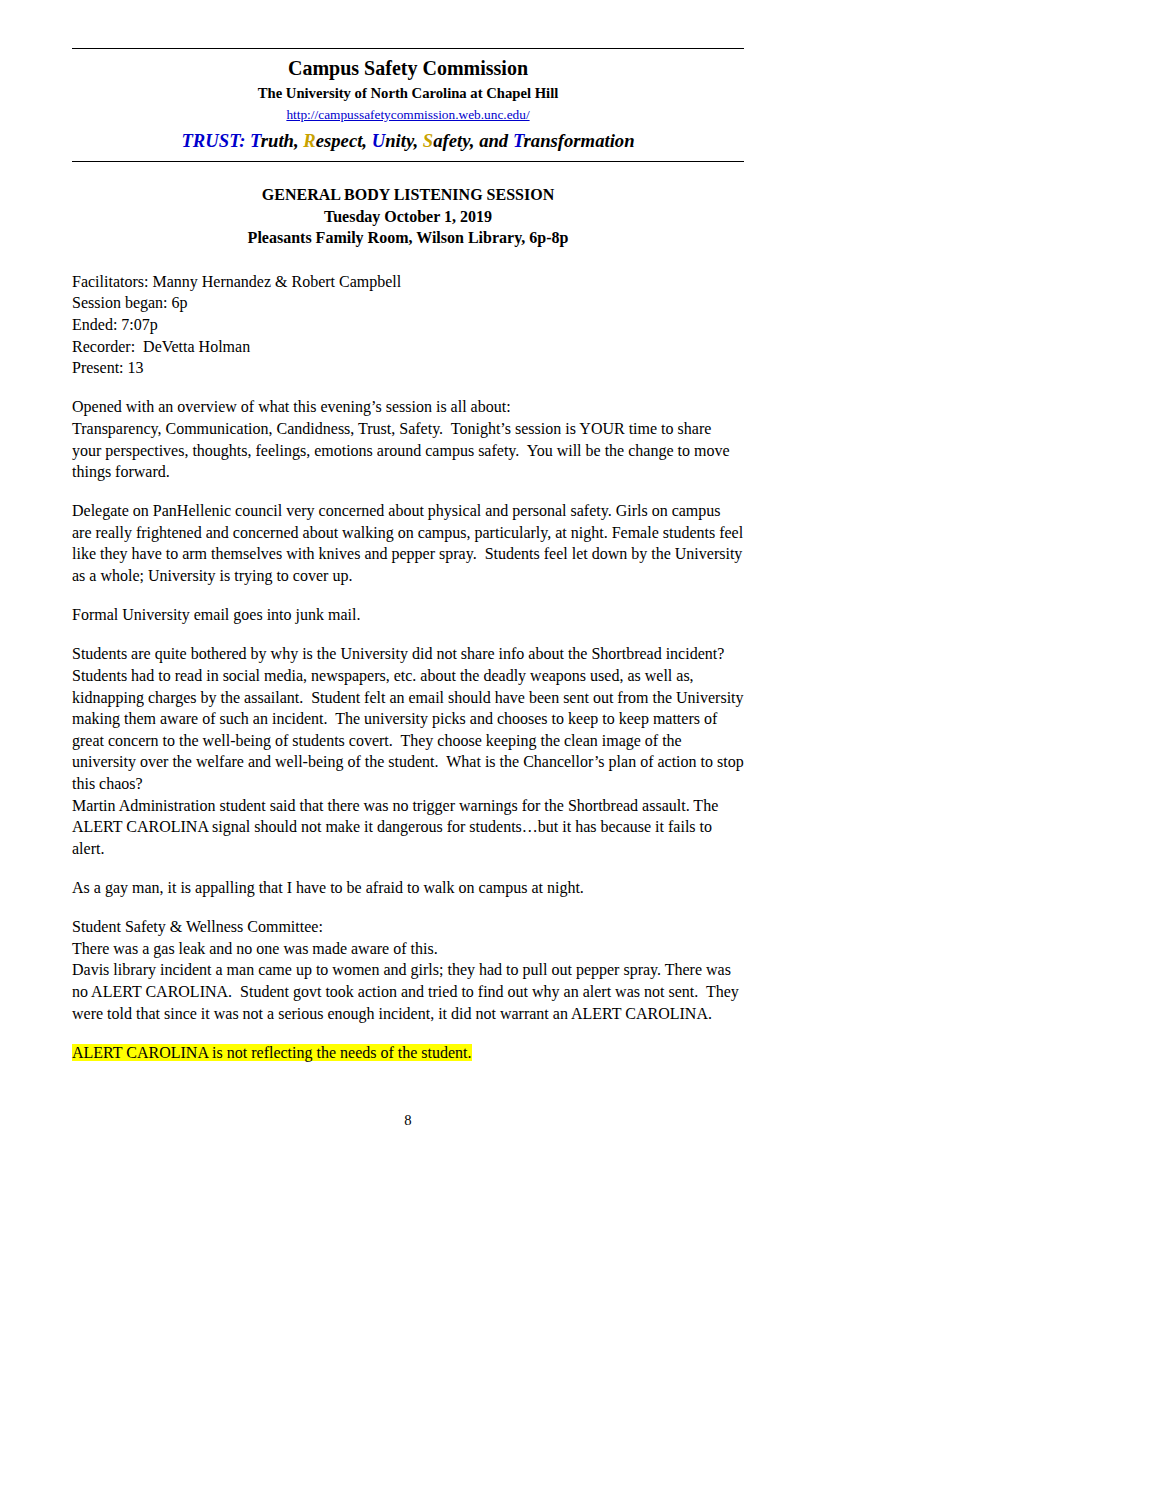Campus Safety Commission
The University of North Carolina at Chapel Hill
http://campussafetycommission.web.unc.edu/
TRUST: Truth, Respect, Unity, Safety, and Transformation
GENERAL BODY LISTENING SESSION Tuesday October 1, 2019 Pleasants Family Room, Wilson Library, 6p-8p
Facilitators: Manny Hernandez & Robert Campbell
Session began: 6p
Ended: 7:07p
Recorder: DeVetta Holman
Present: 13
Opened with an overview of what this evening’s session is all about:
Transparency, Communication, Candidness, Trust, Safety. Tonight’s session is YOUR time to share your perspectives, thoughts, feelings, emotions around campus safety. You will be the change to move things forward.
Delegate on PanHellenic council very concerned about physical and personal safety. Girls on campus are really frightened and concerned about walking on campus, particularly, at night. Female students feel like they have to arm themselves with knives and pepper spray. Students feel let down by the University as a whole; University is trying to cover up.
Formal University email goes into junk mail.
Students are quite bothered by why is the University did not share info about the Shortbread incident? Students had to read in social media, newspapers, etc. about the deadly weapons used, as well as, kidnapping charges by the assailant. Student felt an email should have been sent out from the University making them aware of such an incident. The university picks and chooses to keep to keep matters of great concern to the well-being of students covert. They choose keeping the clean image of the university over the welfare and well-being of the student. What is the Chancellor’s plan of action to stop this chaos?
Martin Administration student said that there was no trigger warnings for the Shortbread assault. The ALERT CAROLINA signal should not make it dangerous for students…but it has because it fails to alert.
As a gay man, it is appalling that I have to be afraid to walk on campus at night.
Student Safety & Wellness Committee:
There was a gas leak and no one was made aware of this.
Davis library incident a man came up to women and girls; they had to pull out pepper spray. There was no ALERT CAROLINA. Student govt took action and tried to find out why an alert was not sent. They were told that since it was not a serious enough incident, it did not warrant an ALERT CAROLINA.
ALERT CAROLINA is not reflecting the needs of the student.
8